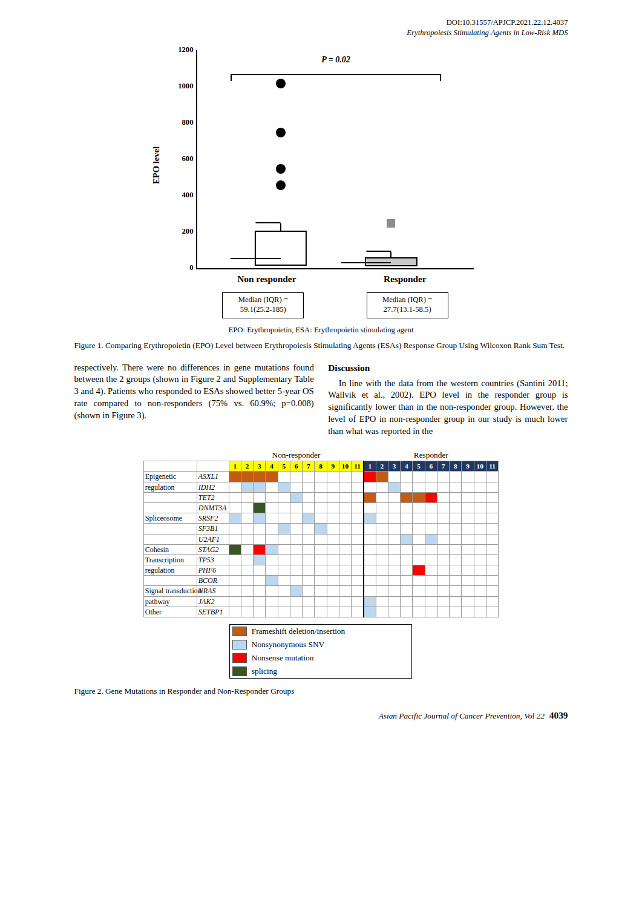DOI:10.31557/APJCP.2021.22.12.4037
Erythropoiesis Stimulating Agents in Low-Risk MDS
EPO level
1200 1000 800 600 400 200 0
P = 0.02
Non responder
Responder
Median (IQR) =
59.1(25.2-185)
Median (IQR) =
27.7(13.1-58.5)
EPO: Erythropoietin, ESA: Erythropoietin stimulating agent
Figure 1. Comparing Erythropoietin (EPO) Level between Erythropoiesis Stimulating Agents (ESAs) Response Group Using Wilcoxon Rank Sum Test.
respectively. There were no differences in gene mutations found between the 2 groups (shown in Figure 2 and Supplementary Table 3 and 4). Patients who responded to ESAs showed better 5-year OS rate compared to non-responders (75% vs. 60.9%; p=0.008) (shown in Figure 3).
Discussion
In line with the data from the western countries (Santini 2011; Wallvik et al., 2002). EPO level in the responder group is significantly lower than in the non-responder group. However, the level of EPO in non-responder group in our study is much lower than what was reported in the
| | | Non-responder | Responder |
| | | 1 | 2 | 3 | 4 | 5 | 6 | 7 | 8 | 9 | 10 | 11 | 1 | 2 | 3 | 4 | 5 | 6 | 7 | 8 | 9 | 10 | 11 |
| Epigenetic | ASXL1 | | | | | | | | | | | | | | | | | | | | | | |
| regulation | IDH2 | | | | | | | | | | | | | | | | | | | | | | |
| | TET2 | | | | | | | | | | | | | | | | | | | | | | |
| | DNMT3A | | | | | | | | | | | | | | | | | | | | | | |
| Spliceosome | SRSF2 | | | | | | | | | | | | | | | | | | | | | | |
| | SF3B1 | | | | | | | | | | | | | | | | | | | | | | |
| | U2AF1 | | | | | | | | | | | | | | | | | | | | | | |
| Cohesin | STAG2 | | | | | | | | | | | | | | | | | | | | | | |
| Transcription | TP53 | | | | | | | | | | | | | | | | | | | | | | |
| regulation | PHF6 | | | | | | | | | | | | | | | | | | | | | | |
| | BCOR | | | | | | | | | | | | | | | | | | | | | | |
| Signal transduction | NRAS | | | | | | | | | | | | | | | | | | | | | | |
| pathway | JAK2 | | | | | | | | | | | | | | | | | | | | | | |
| Other | SETBP1 | | | | | | | | | | | | | | | | | | | | | | |
Frameshift deletion/insertion
Nonsynonymous SNV
Nonsense mutation
splicing
Figure 2. Gene Mutations in Responder and Non-Responder Groups
Asian Pacific Journal of Cancer Prevention, Vol 22 4039